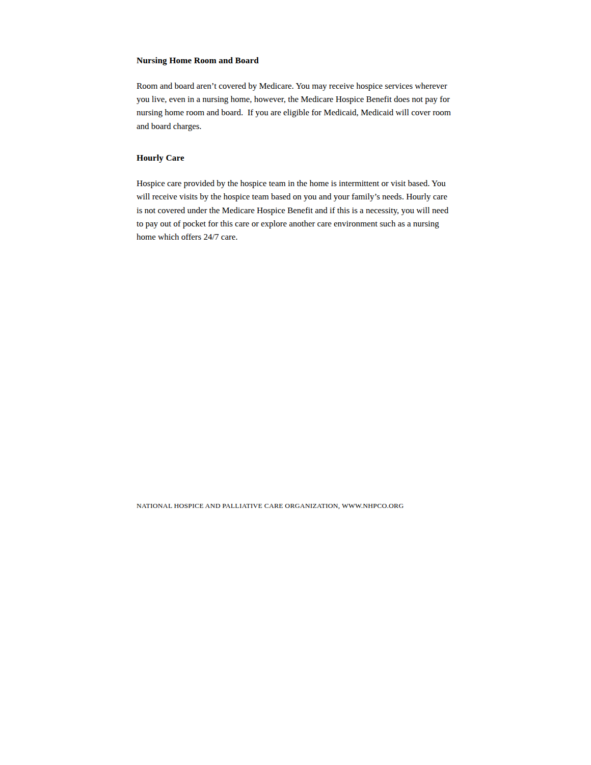Nursing Home Room and Board
Room and board aren’t covered by Medicare. You may receive hospice services wherever you live, even in a nursing home, however, the Medicare Hospice Benefit does not pay for nursing home room and board. If you are eligible for Medicaid, Medicaid will cover room and board charges.
Hourly Care
Hospice care provided by the hospice team in the home is intermittent or visit based. You will receive visits by the hospice team based on you and your family’s needs. Hourly care is not covered under the Medicare Hospice Benefit and if this is a necessity, you will need to pay out of pocket for this care or explore another care environment such as a nursing home which offers 24/7 care.
NATIONAL HOSPICE AND PALLIATIVE CARE ORGANIZATION, WWW.NHPCO.ORG